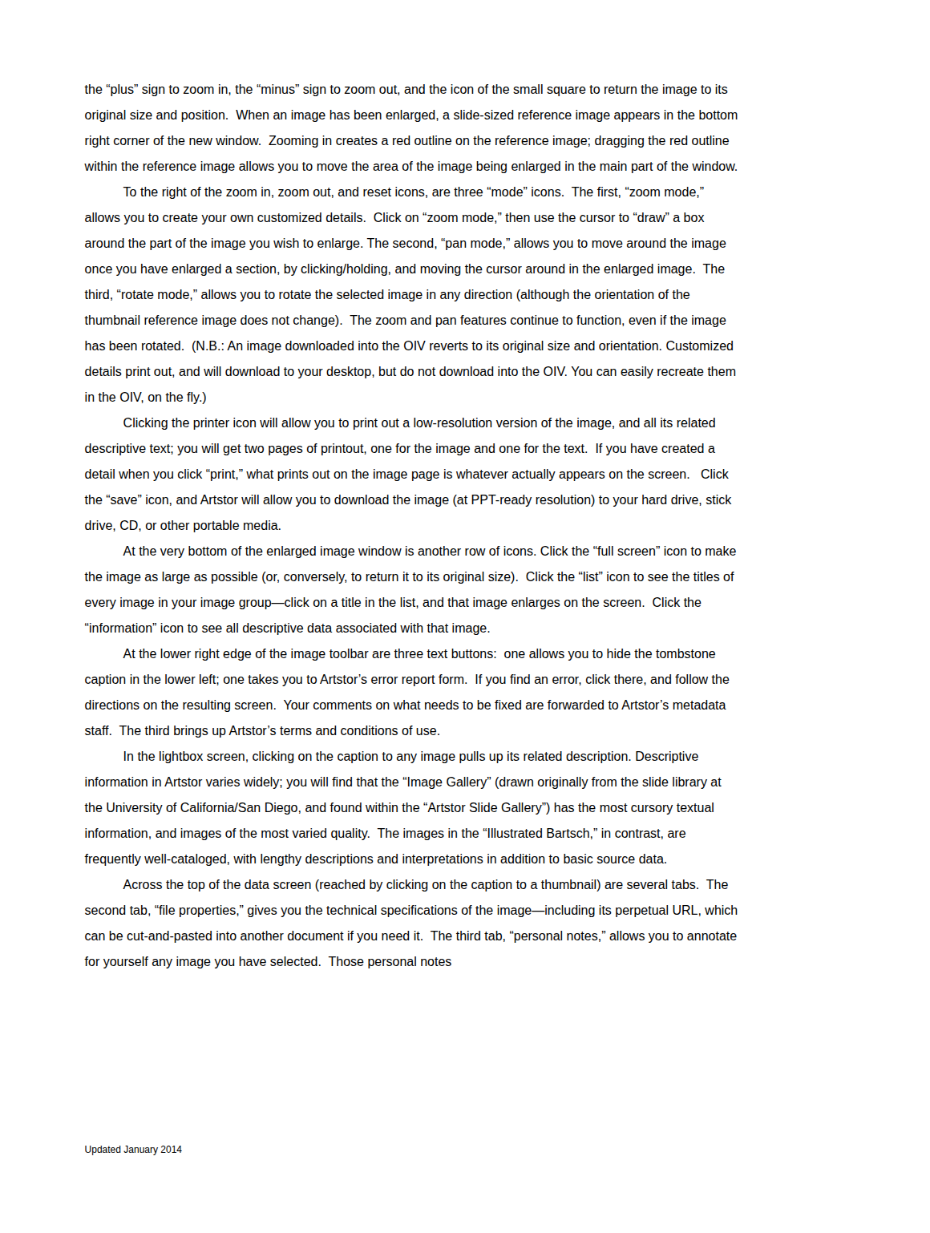the “plus” sign to zoom in, the “minus” sign to zoom out, and the icon of the small square to return the image to its original size and position. When an image has been enlarged, a slide-sized reference image appears in the bottom right corner of the new window. Zooming in creates a red outline on the reference image; dragging the red outline within the reference image allows you to move the area of the image being enlarged in the main part of the window.
To the right of the zoom in, zoom out, and reset icons, are three “mode” icons. The first, “zoom mode,” allows you to create your own customized details. Click on “zoom mode,” then use the cursor to “draw” a box around the part of the image you wish to enlarge. The second, “pan mode,” allows you to move around the image once you have enlarged a section, by clicking/holding, and moving the cursor around in the enlarged image. The third, “rotate mode,” allows you to rotate the selected image in any direction (although the orientation of the thumbnail reference image does not change). The zoom and pan features continue to function, even if the image has been rotated. (N.B.: An image downloaded into the OIV reverts to its original size and orientation. Customized details print out, and will download to your desktop, but do not download into the OIV. You can easily recreate them in the OIV, on the fly.)
Clicking the printer icon will allow you to print out a low-resolution version of the image, and all its related descriptive text; you will get two pages of printout, one for the image and one for the text. If you have created a detail when you click “print,” what prints out on the image page is whatever actually appears on the screen. Click the “save” icon, and Artstor will allow you to download the image (at PPT-ready resolution) to your hard drive, stick drive, CD, or other portable media.
At the very bottom of the enlarged image window is another row of icons. Click the “full screen” icon to make the image as large as possible (or, conversely, to return it to its original size). Click the “list” icon to see the titles of every image in your image group—click on a title in the list, and that image enlarges on the screen. Click the “information” icon to see all descriptive data associated with that image.
At the lower right edge of the image toolbar are three text buttons: one allows you to hide the tombstone caption in the lower left; one takes you to Artstor’s error report form. If you find an error, click there, and follow the directions on the resulting screen. Your comments on what needs to be fixed are forwarded to Artstor’s metadata staff. The third brings up Artstor’s terms and conditions of use.
In the lightbox screen, clicking on the caption to any image pulls up its related description. Descriptive information in Artstor varies widely; you will find that the “Image Gallery” (drawn originally from the slide library at the University of California/San Diego, and found within the “Artstor Slide Gallery”) has the most cursory textual information, and images of the most varied quality. The images in the “Illustrated Bartsch,” in contrast, are frequently well-cataloged, with lengthy descriptions and interpretations in addition to basic source data.
Across the top of the data screen (reached by clicking on the caption to a thumbnail) are several tabs. The second tab, “file properties,” gives you the technical specifications of the image—including its perpetual URL, which can be cut-and-pasted into another document if you need it. The third tab, “personal notes,” allows you to annotate for yourself any image you have selected. Those personal notes
Updated January 2014